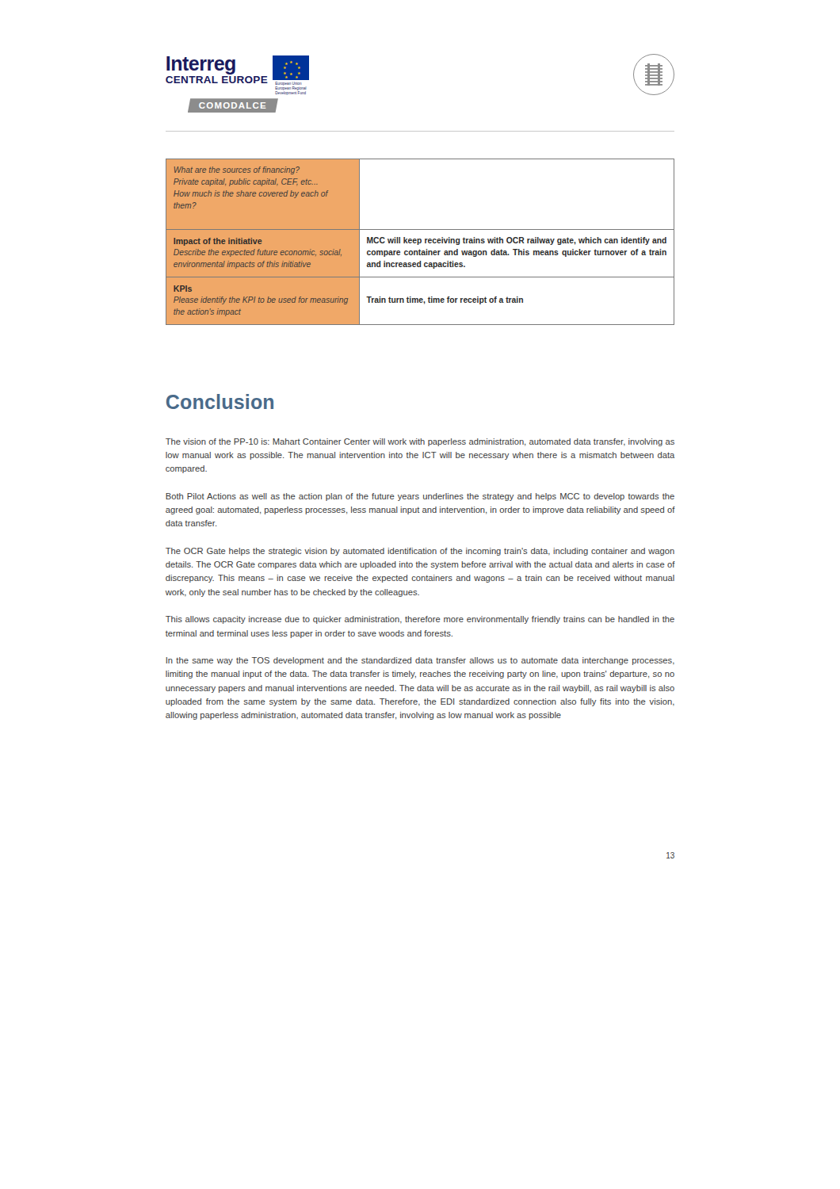Interreg CENTRAL EUROPE
★ ★ ★ ★ ★ ★ ★ ★ ★ ★
European Union
European Regional
Development Fund
COMODALCE
| What are the sources of financing? Private capital, public capital, CEF, etc... How much is the share covered by each of them? | |
| Impact of the initiative Describe the expected future economic, social, environmental impacts of this initiative | MCC will keep receiving trains with OCR railway gate, which can identify and compare container and wagon data. This means quicker turnover of a train and increased capacities. |
| KPIs Please identify the KPI to be used for measuring the action's impact | Train turn time, time for receipt of a train |
Conclusion
The vision of the PP-10 is: Mahart Container Center will work with paperless administration, automated data transfer, involving as low manual work as possible. The manual intervention into the ICT will be necessary when there is a mismatch between data compared.
Both Pilot Actions as well as the action plan of the future years underlines the strategy and helps MCC to develop towards the agreed goal: automated, paperless processes, less manual input and intervention, in order to improve data reliability and speed of data transfer.
The OCR Gate helps the strategic vision by automated identification of the incoming train's data, including container and wagon details. The OCR Gate compares data which are uploaded into the system before arrival with the actual data and alerts in case of discrepancy. This means – in case we receive the expected containers and wagons – a train can be received without manual work, only the seal number has to be checked by the colleagues.
This allows capacity increase due to quicker administration, therefore more environmentally friendly trains can be handled in the terminal and terminal uses less paper in order to save woods and forests.
In the same way the TOS development and the standardized data transfer allows us to automate data interchange processes, limiting the manual input of the data. The data transfer is timely, reaches the receiving party on line, upon trains' departure, so no unnecessary papers and manual interventions are needed. The data will be as accurate as in the rail waybill, as rail waybill is also uploaded from the same system by the same data. Therefore, the EDI standardized connection also fully fits into the vision, allowing paperless administration, automated data transfer, involving as low manual work as possible
13